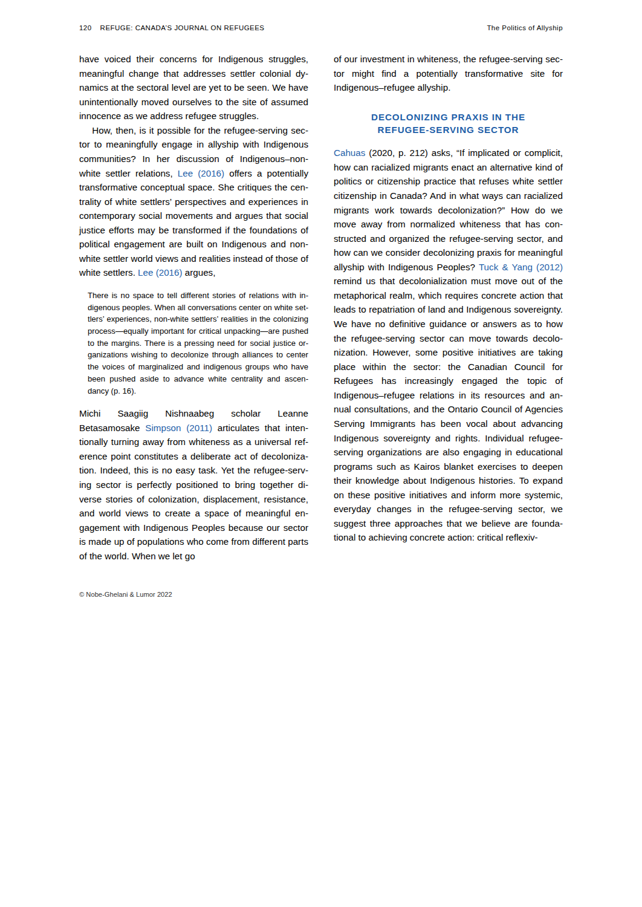120 Refuge: Canada’s Journal on Refugees
The Politics of Allyship
have voiced their concerns for Indigenous struggles, meaningful change that addresses settler colonial dynamics at the sectoral level are yet to be seen. We have unintentionally moved ourselves to the site of assumed innocence as we address refugee struggles.
How, then, is it possible for the refugee-serving sector to meaningfully engage in allyship with Indigenous communities? In her discussion of Indigenous–non-white settler relations, Lee (2016) offers a potentially transformative conceptual space. She critiques the centrality of white settlers’ perspectives and experiences in contemporary social movements and argues that social justice efforts may be transformed if the foundations of political engagement are built on Indigenous and non-white settler world views and realities instead of those of white settlers. Lee (2016) argues,
There is no space to tell different stories of relations with indigenous peoples. When all conversations center on white settlers’ experiences, non-white settlers’ realities in the colonizing process—equally important for critical unpacking—are pushed to the margins. There is a pressing need for social justice organizations wishing to decolonize through alliances to center the voices of marginalized and indigenous groups who have been pushed aside to advance white centrality and ascendancy (p. 16).
Michi Saagiig Nishnaabeg scholar Leanne Betasamosake Simpson (2011) articulates that intentionally turning away from whiteness as a universal reference point constitutes a deliberate act of decolonization. Indeed, this is no easy task. Yet the refugee-serving sector is perfectly positioned to bring together diverse stories of colonization, displacement, resistance, and world views to create a space of meaningful engagement with Indigenous Peoples because our sector is made up of populations who come from different parts of the world. When we let go
of our investment in whiteness, the refugee-serving sector might find a potentially transformative site for Indigenous–refugee allyship.
Decolonizing Praxis in the
Refugee-Serving Sector
Cahuas (2020, p. 212) asks, “If implicated or complicit, how can racialized migrants enact an alternative kind of politics or citizenship practice that refuses white settler citizenship in Canada? And in what ways can racialized migrants work towards decolonization?” How do we move away from normalized whiteness that has constructed and organized the refugee-serving sector, and how can we consider decolonizing praxis for meaningful allyship with Indigenous Peoples? Tuck & Yang (2012) remind us that decolonialization must move out of the metaphorical realm, which requires concrete action that leads to repatriation of land and Indigenous sovereignty. We have no definitive guidance or answers as to how the refugee-serving sector can move towards decolonization. However, some positive initiatives are taking place within the sector: the Canadian Council for Refugees has increasingly engaged the topic of Indigenous–refugee relations in its resources and annual consultations, and the Ontario Council of Agencies Serving Immigrants has been vocal about advancing Indigenous sovereignty and rights. Individual refugee-serving organizations are also engaging in educational programs such as Kairos blanket exercises to deepen their knowledge about Indigenous histories. To expand on these positive initiatives and inform more systemic, everyday changes in the refugee-serving sector, we suggest three approaches that we believe are foundational to achieving concrete action: critical reflexiv-
© Nobe-Ghelani & Lumor 2022